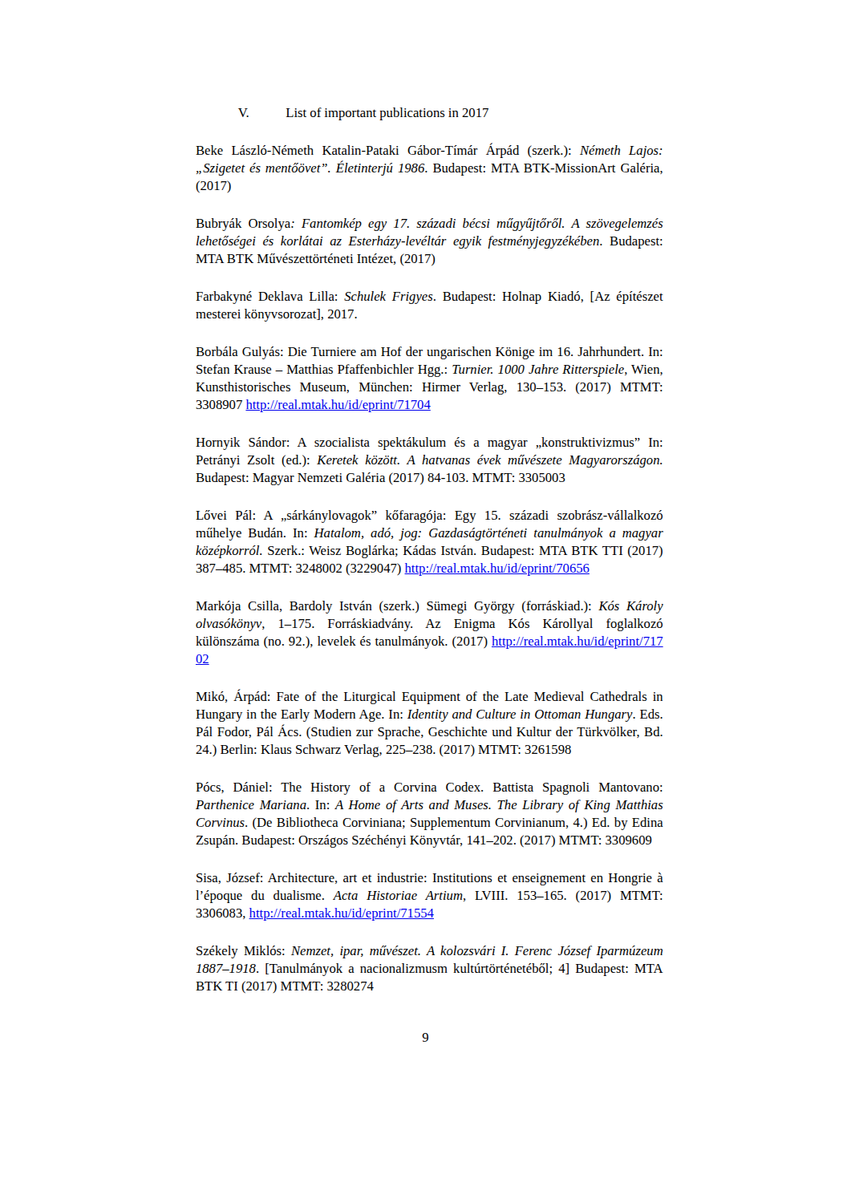V. List of important publications in 2017
Beke László-Németh Katalin-Pataki Gábor-Tímár Árpád (szerk.): Németh Lajos: „Szigetet és mentőövet”. Életinterjú 1986. Budapest: MTA BTK-MissionArt Galéria, (2017)
Bubryák Orsolya: Fantomkép egy 17. századi bécsi műgyűjtőről. A szövegelemzés lehetőségei és korlátai az Esterházy-levéltár egyik festményjegyzékében. Budapest: MTA BTK Művészettörténeti Intézet, (2017)
Farbakyné Deklava Lilla: Schulek Frigyes. Budapest: Holnap Kiadó, [Az építészet mesterei könyvsorozat], 2017.
Borbála Gulyás: Die Turniere am Hof der ungarischen Könige im 16. Jahrhundert. In: Stefan Krause – Matthias Pfaffenbichler Hgg.: Turnier. 1000 Jahre Ritterspiele, Wien, Kunsthistorisches Museum, München: Hirmer Verlag, 130–153. (2017) MTMT: 3308907 http://real.mtak.hu/id/eprint/71704
Hornyik Sándor: A szocialista spektákulum és a magyar „konstruktivizmus” In: Petrányi Zsolt (ed.): Keretek között. A hatvanas évek művészete Magyarországon. Budapest: Magyar Nemzeti Galéria (2017) 84-103. MTMT: 3305003
Lővei Pál: A „sárkánylovagok” kőfaragója: Egy 15. századi szobrász-vállalkozó műhelye Budán. In: Hatalom, adó, jog: Gazdaságtörténeti tanulmányok a magyar középkorról. Szerk.: Weisz Boglárka; Kádas István. Budapest: MTA BTK TTI (2017) 387–485. MTMT: 3248002 (3229047) http://real.mtak.hu/id/eprint/70656
Markója Csilla, Bardoly István (szerk.) Sümegi György (forráskiad.): Kós Károly olvasókönyv, 1–175. Forráskiadvány. Az Enigma Kós Károllyal foglalkozó különszáma (no. 92.), levelek és tanulmányok. (2017) http://real.mtak.hu/id/eprint/71702
Mikó, Árpád: Fate of the Liturgical Equipment of the Late Medieval Cathedrals in Hungary in the Early Modern Age. In: Identity and Culture in Ottoman Hungary. Eds. Pál Fodor, Pál Ács. (Studien zur Sprache, Geschichte und Kultur der Türkvölker, Bd. 24.) Berlin: Klaus Schwarz Verlag, 225–238. (2017) MTMT: 3261598
Pócs, Dániel: The History of a Corvina Codex. Battista Spagnoli Mantovano: Parthenice Mariana. In: A Home of Arts and Muses. The Library of King Matthias Corvinus. (De Bibliotheca Corviniana; Supplementum Corvinianum, 4.) Ed. by Edina Zsupán. Budapest: Országos Széchényi Könyvtár, 141–202. (2017) MTMT: 3309609
Sisa, József: Architecture, art et industrie: Institutions et enseignement en Hongrie à l’époque du dualisme. Acta Historiae Artium, LVIII. 153–165. (2017) MTMT: 3306083, http://real.mtak.hu/id/eprint/71554
Székely Miklós: Nemzet, ipar, művészet. A kolozsvári I. Ferenc József Iparmúzeum 1887–1918. [Tanulmányok a nacionalizmusm kultúrtörténetéből; 4] Budapest: MTA BTK TI (2017) MTMT: 3280274
9